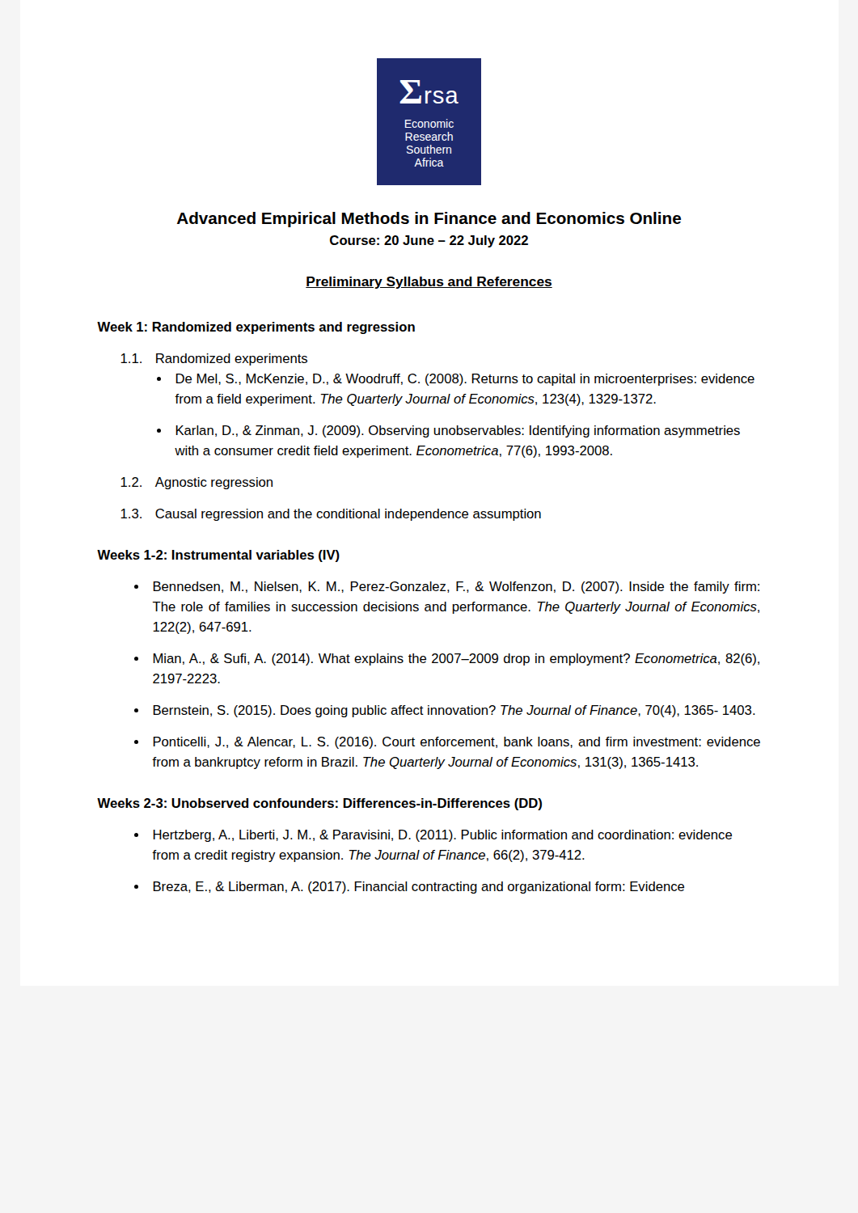Σrsa
Economic
Research
Southern
Africa
Advanced Empirical Methods in Finance and Economics Online
Course: 20 June – 22 July 2022
Preliminary Syllabus and References
Week 1: Randomized experiments and regression
1.1. Randomized experiments
De Mel, S., McKenzie, D., & Woodruff, C. (2008). Returns to capital in microenterprises: evidence from a field experiment. The Quarterly Journal of Economics, 123(4), 1329-1372.
Karlan, D., & Zinman, J. (2009). Observing unobservables: Identifying information asymmetries with a consumer credit field experiment. Econometrica, 77(6), 1993-2008.
1.2. Agnostic regression
1.3. Causal regression and the conditional independence assumption
Weeks 1-2: Instrumental variables (IV)
Bennedsen, M., Nielsen, K. M., Perez-Gonzalez, F., & Wolfenzon, D. (2007). Inside the family firm: The role of families in succession decisions and performance. The Quarterly Journal of Economics, 122(2), 647-691.
Mian, A., & Sufi, A. (2014). What explains the 2007–2009 drop in employment? Econometrica, 82(6), 2197-2223.
Bernstein, S. (2015). Does going public affect innovation? The Journal of Finance, 70(4), 1365- 1403.
Ponticelli, J., & Alencar, L. S. (2016). Court enforcement, bank loans, and firm investment: evidence from a bankruptcy reform in Brazil. The Quarterly Journal of Economics, 131(3), 1365-1413.
Weeks 2-3: Unobserved confounders: Differences-in-Differences (DD)
Hertzberg, A., Liberti, J. M., & Paravisini, D. (2011). Public information and coordination: evidence from a credit registry expansion. The Journal of Finance, 66(2), 379-412.
Breza, E., & Liberman, A. (2017). Financial contracting and organizational form: Evidence